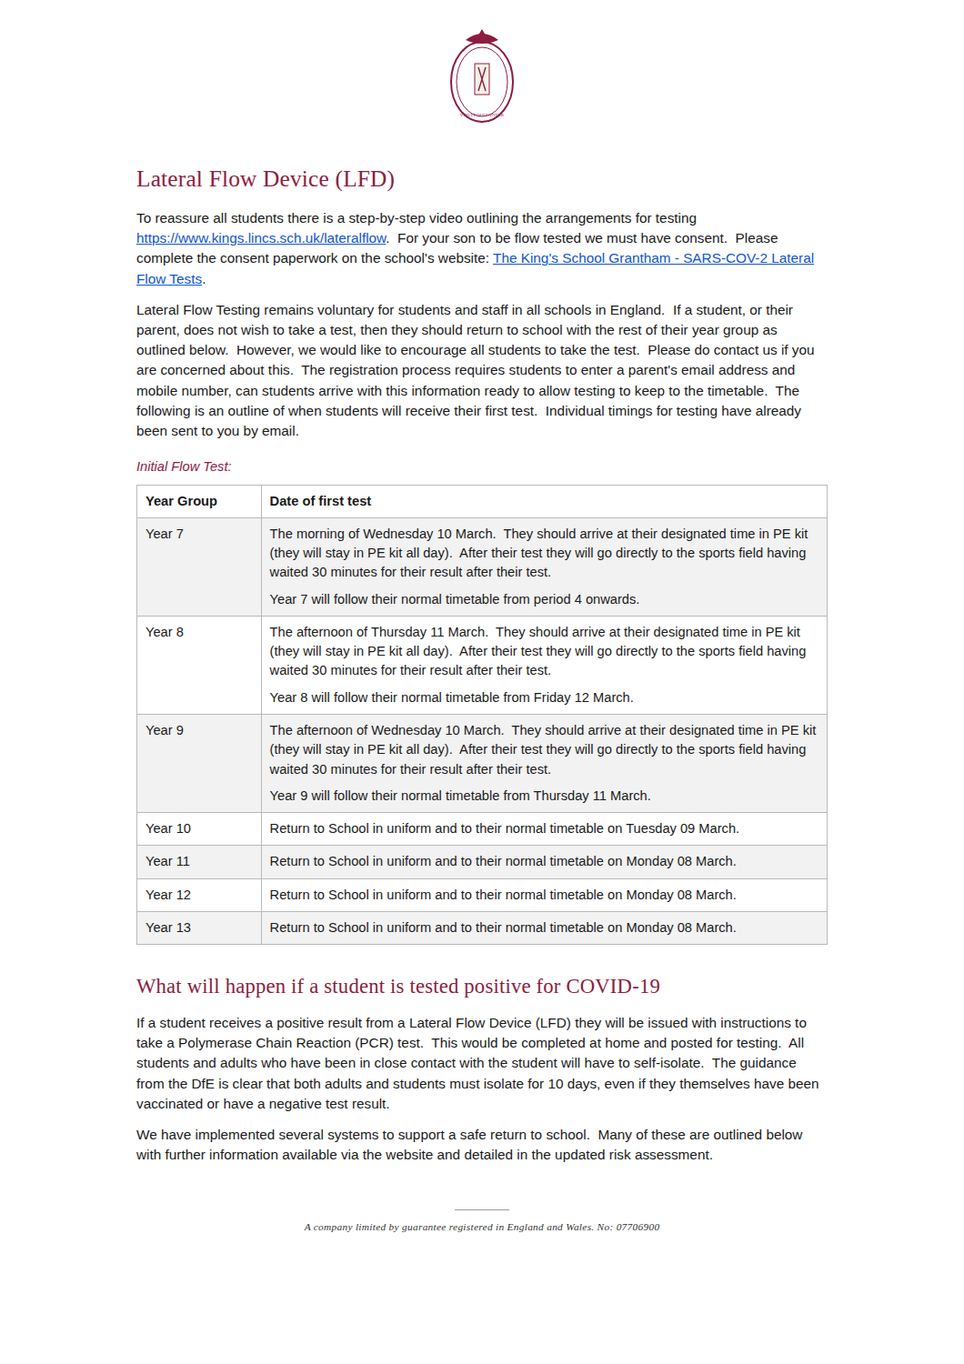VINCIT QUI PATITUR
Lateral Flow Device (LFD)
To reassure all students there is a step-by-step video outlining the arrangements for testing https://www.kings.lincs.sch.uk/lateralflow. For your son to be flow tested we must have consent. Please complete the consent paperwork on the school's website: The King's School Grantham - SARS-COV-2 Lateral Flow Tests.
Lateral Flow Testing remains voluntary for students and staff in all schools in England. If a student, or their parent, does not wish to take a test, then they should return to school with the rest of their year group as outlined below. However, we would like to encourage all students to take the test. Please do contact us if you are concerned about this. The registration process requires students to enter a parent's email address and mobile number, can students arrive with this information ready to allow testing to keep to the timetable. The following is an outline of when students will receive their first test. Individual timings for testing have already been sent to you by email.
Initial Flow Test:
| Year Group | Date of first test |
| --- | --- |
| Year 7 | The morning of Wednesday 10 March. They should arrive at their designated time in PE kit (they will stay in PE kit all day). After their test they will go directly to the sports field having waited 30 minutes for their result after their test. Year 7 will follow their normal timetable from period 4 onwards. |
| Year 8 | The afternoon of Thursday 11 March. They should arrive at their designated time in PE kit (they will stay in PE kit all day). After their test they will go directly to the sports field having waited 30 minutes for their result after their test. Year 8 will follow their normal timetable from Friday 12 March. |
| Year 9 | The afternoon of Wednesday 10 March. They should arrive at their designated time in PE kit (they will stay in PE kit all day). After their test they will go directly to the sports field having waited 30 minutes for their result after their test. Year 9 will follow their normal timetable from Thursday 11 March. |
| Year 10 | Return to School in uniform and to their normal timetable on Tuesday 09 March. |
| Year 11 | Return to School in uniform and to their normal timetable on Monday 08 March. |
| Year 12 | Return to School in uniform and to their normal timetable on Monday 08 March. |
| Year 13 | Return to School in uniform and to their normal timetable on Monday 08 March. |
What will happen if a student is tested positive for COVID-19
If a student receives a positive result from a Lateral Flow Device (LFD) they will be issued with instructions to take a Polymerase Chain Reaction (PCR) test. This would be completed at home and posted for testing. All students and adults who have been in close contact with the student will have to self-isolate. The guidance from the DfE is clear that both adults and students must isolate for 10 days, even if they themselves have been vaccinated or have a negative test result.
We have implemented several systems to support a safe return to school. Many of these are outlined below with further information available via the website and detailed in the updated risk assessment.
A company limited by guarantee registered in England and Wales. No: 07706900